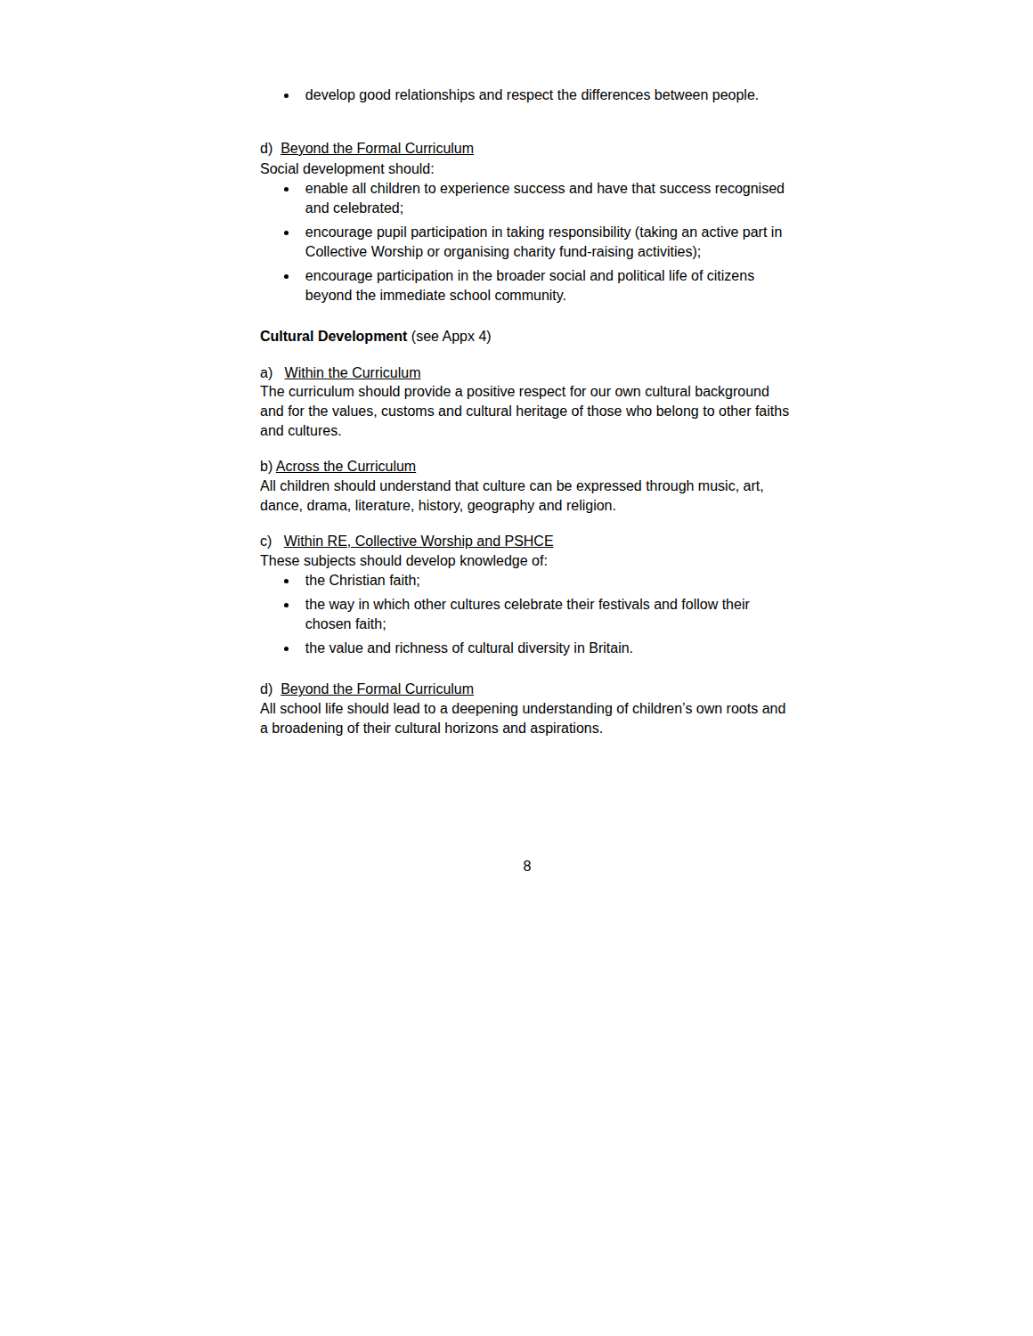develop good relationships and respect the differences between people.
d) Beyond the Formal Curriculum
Social development should:
enable all children to experience success and have that success recognised and celebrated;
encourage pupil participation in taking responsibility (taking an active part in Collective Worship or organising charity fund-raising activities);
encourage participation in the broader social and political life of citizens beyond the immediate school community.
Cultural Development (see Appx 4)
a) Within the Curriculum
The curriculum should provide a positive respect for our own cultural background and for the values, customs and cultural heritage of those who belong to other faiths and cultures.
b) Across the Curriculum
All children should understand that culture can be expressed through music, art, dance, drama, literature, history, geography and religion.
c) Within RE, Collective Worship and PSHCE
These subjects should develop knowledge of:
the Christian faith;
the way in which other cultures celebrate their festivals and follow their chosen faith;
the value and richness of cultural diversity in Britain.
d) Beyond the Formal Curriculum
All school life should lead to a deepening understanding of children’s own roots and a broadening of their cultural horizons and aspirations.
8